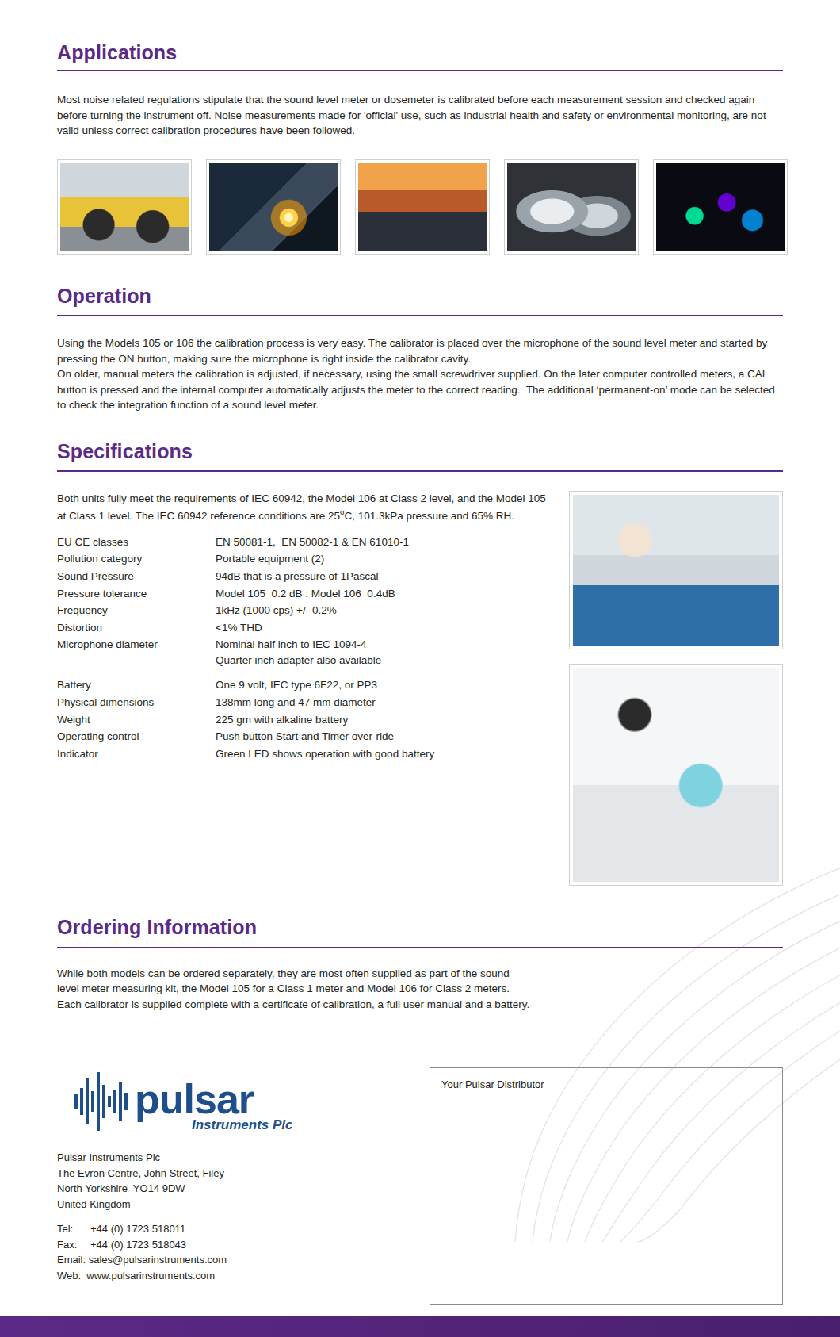Applications
Most noise related regulations stipulate that the sound level meter or dosemeter is calibrated before each measurement session and checked again before turning the instrument off. Noise measurements made for 'official' use, such as industrial health and safety or environmental monitoring, are not valid unless correct calibration procedures have been followed.
Operation
Using the Models 105 or 106 the calibration process is very easy. The calibrator is placed over the microphone of the sound level meter and started by pressing the ON button, making sure the microphone is right inside the calibrator cavity.
On older, manual meters the calibration is adjusted, if necessary, using the small screwdriver supplied. On the later computer controlled meters, a CAL button is pressed and the internal computer automatically adjusts the meter to the correct reading. The additional ‘permanent-on’ mode can be selected to check the integration function of a sound level meter.
Specifications
Both units fully meet the requirements of IEC 60942, the Model 106 at Class 2 level, and the Model 105 at Class 1 level. The IEC 60942 reference conditions are 25oC, 101.3kPa pressure and 65% RH.
| EU CE classes | EN 50081-1, EN 50082-1 & EN 61010-1 |
| Pollution category | Portable equipment (2) |
| Sound Pressure | 94dB that is a pressure of 1Pascal |
| Pressure tolerance | Model 105 0.2 dB : Model 106 0.4dB |
| Frequency | 1kHz (1000 cps) +/- 0.2% |
| Distortion | <1% THD |
| Microphone diameter | Nominal half inch to IEC 1094-4 Quarter inch adapter also available |
| Battery | One 9 volt, IEC type 6F22, or PP3 |
| Physical dimensions | 138mm long and 47 mm diameter |
| Weight | 225 gm with alkaline battery |
| Operating control | Push button Start and Timer over-ride |
| Indicator | Green LED shows operation with good battery |
Ordering Information
While both models can be ordered separately, they are most often supplied as part of the sound level meter measuring kit, the Model 105 for a Class 1 meter and Model 106 for Class 2 meters. Each calibrator is supplied complete with a certificate of calibration, a full user manual and a battery.
pulsar Instruments Plc
Pulsar Instruments Plc
The Evron Centre, John Street, Filey
North Yorkshire YO14 9DW
United Kingdom
Tel:+44 (0) 1723 518011
Fax:+44 (0) 1723 518043
Email: sales@pulsarinstruments.com
Web: www.pulsarinstruments.com
Your Pulsar Distributor